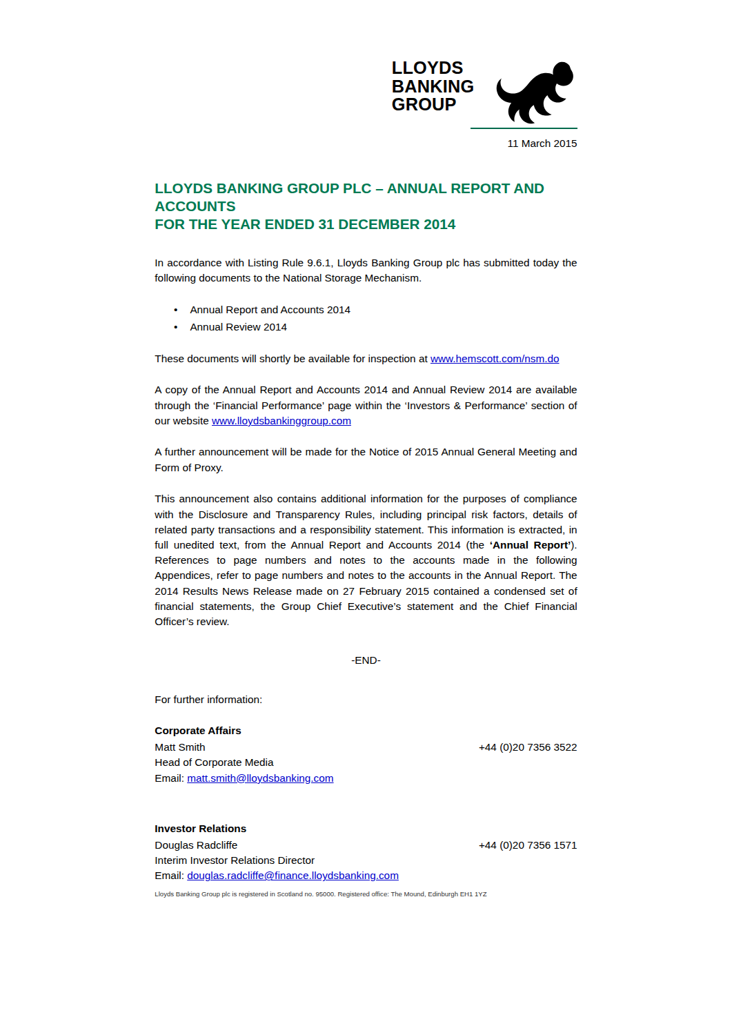LLOYDS
BANKING
GROUP
11 March 2015
Lloyds Banking Group plc – Annual Report and Accounts
for the year ended 31 December 2014
In accordance with Listing Rule 9.6.1, Lloyds Banking Group plc has submitted today the following documents to the National Storage Mechanism.
Annual Report and Accounts 2014
Annual Review 2014
These documents will shortly be available for inspection at www.hemscott.com/nsm.do
A copy of the Annual Report and Accounts 2014 and Annual Review 2014 are available through the ‘Financial Performance’ page within the ‘Investors & Performance’ section of our website www.lloydsbankinggroup.com
A further announcement will be made for the Notice of 2015 Annual General Meeting and Form of Proxy.
This announcement also contains additional information for the purposes of compliance with the Disclosure and Transparency Rules, including principal risk factors, details of related party transactions and a responsibility statement. This information is extracted, in full unedited text, from the Annual Report and Accounts 2014 (the ‘Annual Report’). References to page numbers and notes to the accounts made in the following Appendices, refer to page numbers and notes to the accounts in the Annual Report. The 2014 Results News Release made on 27 February 2015 contained a condensed set of financial statements, the Group Chief Executive’s statement and the Chief Financial Officer’s review.
-END-
For further information:
Corporate Affairs
Matt Smith +44 (0)20 7356 3522
Head of Corporate Media
Email: matt.smith@lloydsbanking.com
Investor Relations
Douglas Radcliffe +44 (0)20 7356 1571
Interim Investor Relations Director
Email: douglas.radcliffe@finance.lloydsbanking.com
Lloyds Banking Group plc is registered in Scotland no. 95000. Registered office: The Mound, Edinburgh EH1 1YZ